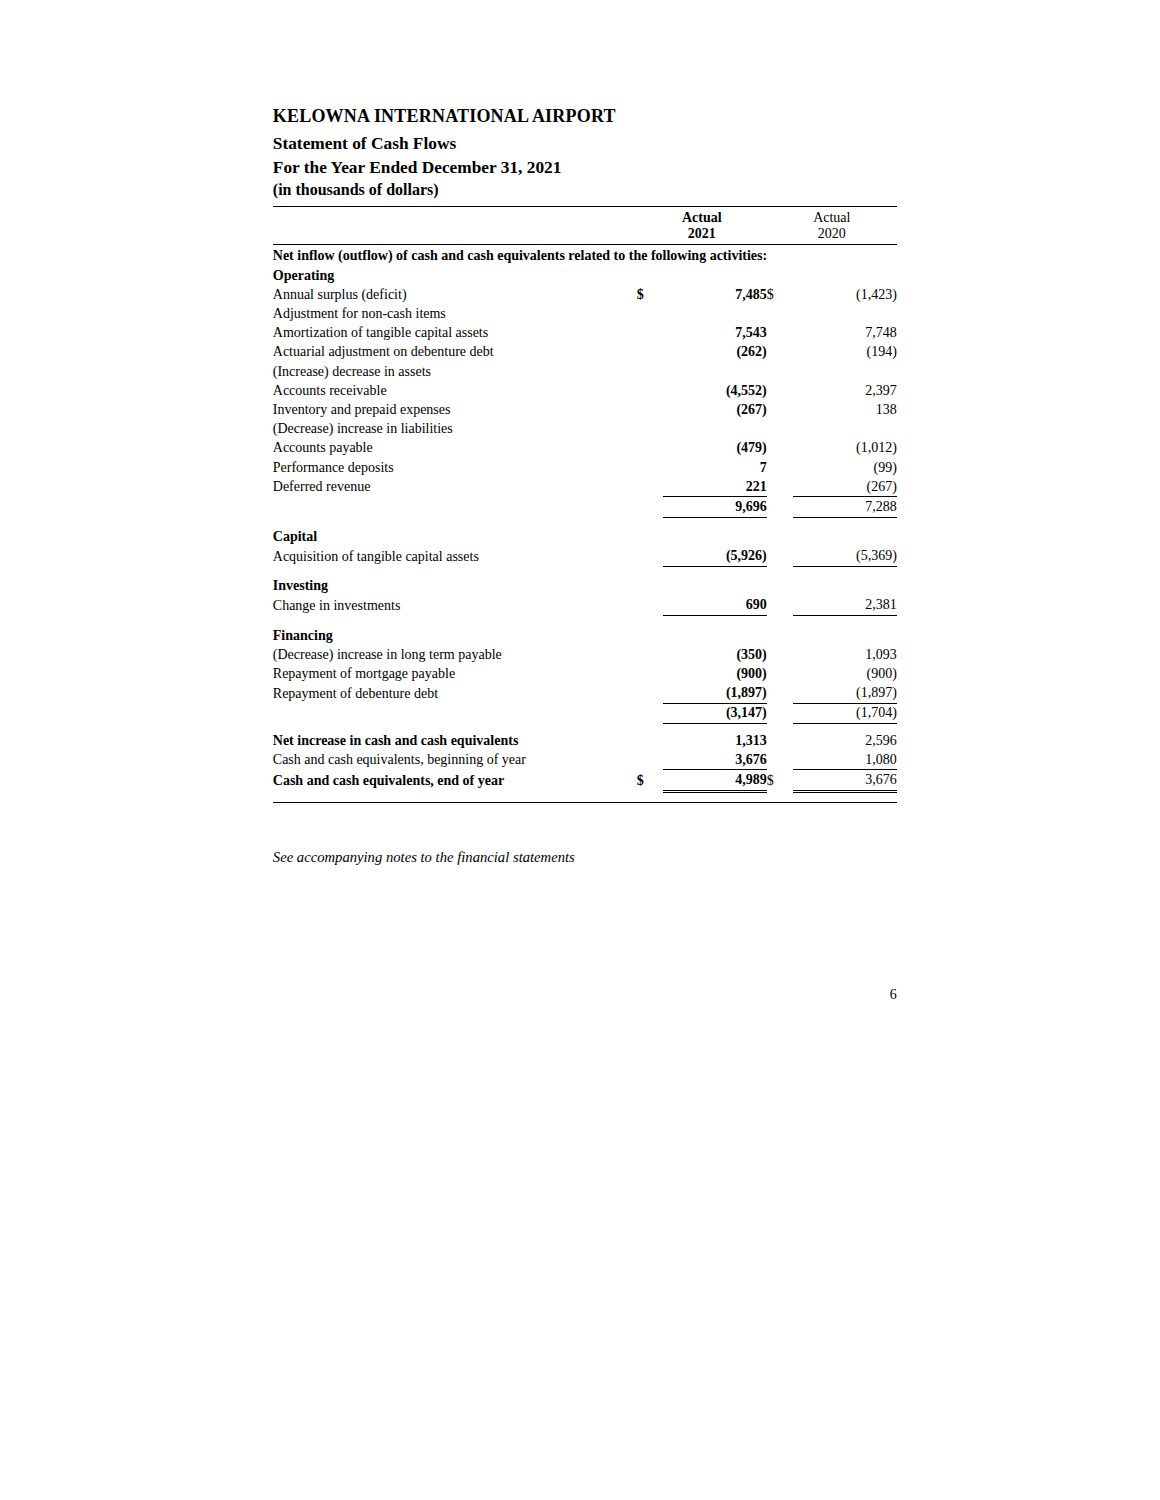KELOWNA INTERNATIONAL AIRPORT
Statement of Cash Flows
For the Year Ended December 31, 2021
(in thousands of dollars)
| | Actual 2021 | Actual 2020 |
| Net inflow (outflow) of cash and cash equivalents related to the following activities: |
| Operating | | | | |
| Annual surplus (deficit) | $ | 7,485 | $ | (1,423) |
| Adjustment for non-cash items | | | | |
| Amortization of tangible capital assets | | 7,543 | | 7,748 |
| Actuarial adjustment on debenture debt | | (262) | | (194) |
| (Increase) decrease in assets | | | | |
| Accounts receivable | | (4,552) | | 2,397 |
| Inventory and prepaid expenses | | (267) | | 138 |
| (Decrease) increase in liabilities | | | | |
| Accounts payable | | (479) | | (1,012) |
| Performance deposits | | 7 | | (99) |
| Deferred revenue | | 221 | | (267) |
| | | 9,696 | | 7,288 |
| Capital | | | | |
| Acquisition of tangible capital assets | | (5,926) | | (5,369) |
| Investing | | | | |
| Change in investments | | 690 | | 2,381 |
| Financing | | | | |
| (Decrease) increase in long term payable | | (350) | | 1,093 |
| Repayment of mortgage payable | | (900) | | (900) |
| Repayment of debenture debt | | (1,897) | | (1,897) |
| | | (3,147) | | (1,704) |
| Net increase in cash and cash equivalents | | 1,313 | | 2,596 |
| Cash and cash equivalents, beginning of year | | 3,676 | | 1,080 |
| Cash and cash equivalents, end of year | $ | 4,989 | $ | 3,676 |
See accompanying notes to the financial statements
6